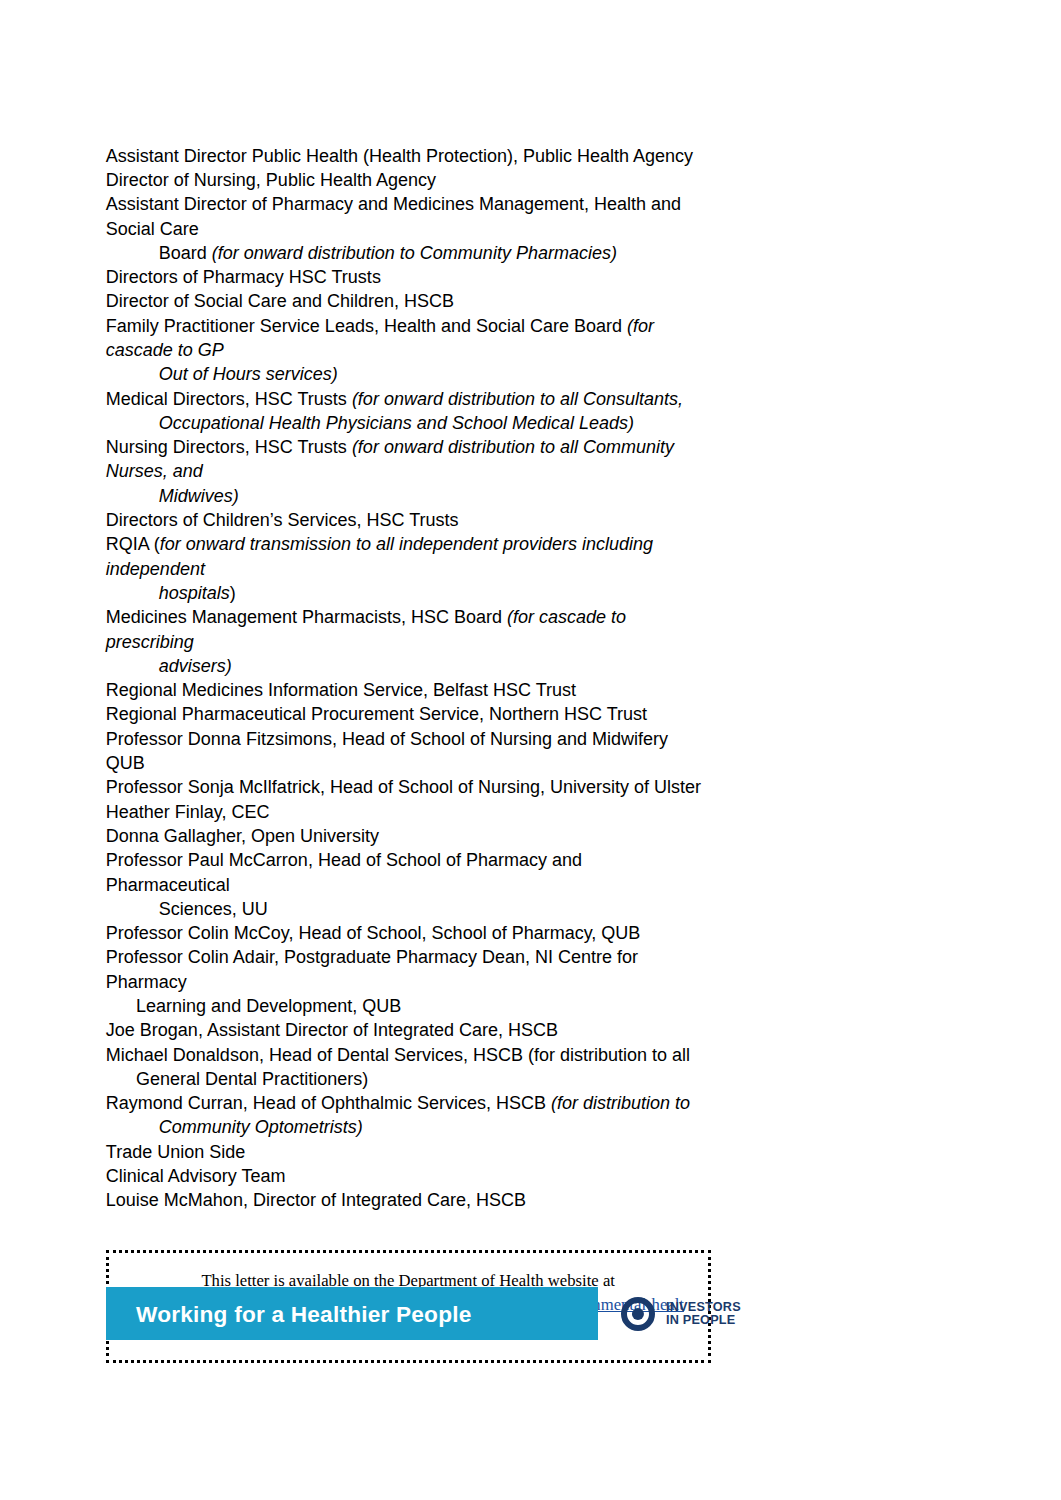Assistant Director Public Health (Health Protection), Public Health Agency
Director of Nursing, Public Health Agency
Assistant Director of Pharmacy and Medicines Management, Health and Social Care
Board (for onward distribution to Community Pharmacies)
Directors of Pharmacy HSC Trusts
Director of Social Care and Children, HSCB
Family Practitioner Service Leads, Health and Social Care Board (for cascade to GP
Out of Hours services)
Medical Directors, HSC Trusts (for onward distribution to all Consultants,
Occupational Health Physicians and School Medical Leads)
Nursing Directors, HSC Trusts (for onward distribution to all Community Nurses, and
Midwives)
Directors of Children’s Services, HSC Trusts
RQIA (for onward transmission to all independent providers including independent
hospitals)
Medicines Management Pharmacists, HSC Board (for cascade to prescribing
advisers)
Regional Medicines Information Service, Belfast HSC Trust
Regional Pharmaceutical Procurement Service, Northern HSC Trust
Professor Donna Fitzsimons, Head of School of Nursing and Midwifery QUB
Professor Sonja McIlfatrick, Head of School of Nursing, University of Ulster
Heather Finlay, CEC
Donna Gallagher, Open University
Professor Paul McCarron, Head of School of Pharmacy and Pharmaceutical
Sciences, UU
Professor Colin McCoy, Head of School, School of Pharmacy, QUB
Professor Colin Adair, Postgraduate Pharmacy Dean, NI Centre for Pharmacy
Learning and Development, QUB
Joe Brogan, Assistant Director of Integrated Care, HSCB
Michael Donaldson, Head of Dental Services, HSCB (for distribution to all
General Dental Practitioners)
Raymond Curran, Head of Ophthalmic Services, HSCB (for distribution to
Community Optometrists)
Trade Union Side
Clinical Advisory Team
Louise McMahon, Director of Integrated Care, HSCB
This letter is available on the Department of Health website at
https://www.health-ni.gov.uk/topics/professional-medical-and-environmental-health-advice/hssmd-letters-and-urgent-communications
Working for a Healthier People
INVESTORS
IN PEOPLE